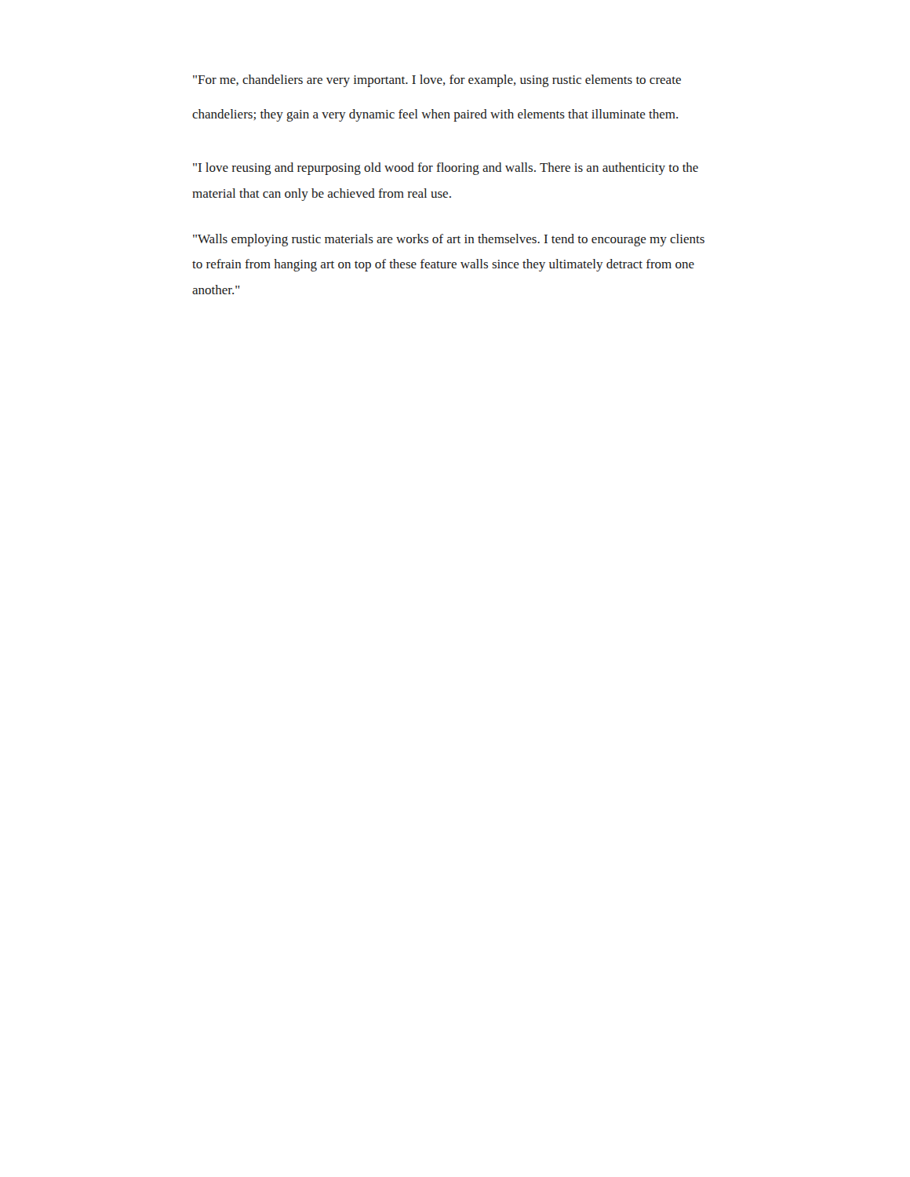"For me, chandeliers are very important. I love, for example, using rustic elements to create chandeliers; they gain a very dynamic feel when paired with elements that illuminate them.
"I love reusing and repurposing old wood for flooring and walls. There is an authenticity to the material that can only be achieved from real use.
"Walls employing rustic materials are works of art in themselves. I tend to encourage my clients to refrain from hanging art on top of these feature walls since they ultimately detract from one another."